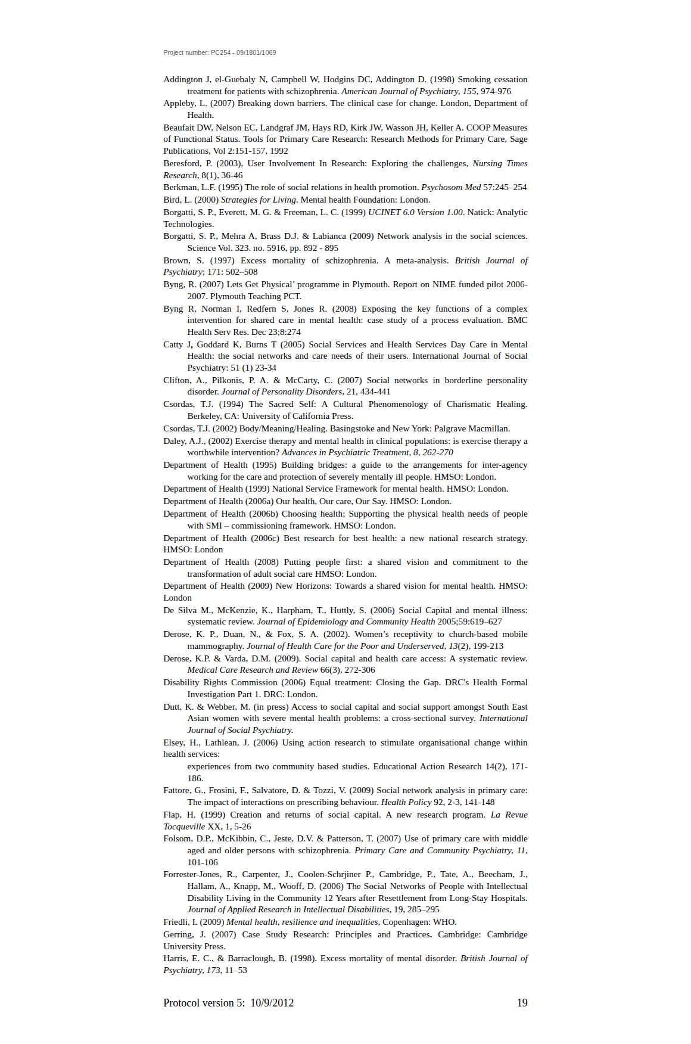Project number: PC254 - 09/1801/1069
Addington J, el-Guebaly N, Campbell W, Hodgins DC, Addington D. (1998) Smoking cessation treatment for patients with schizophrenia. American Journal of Psychiatry, 155, 974-976
Appleby, L. (2007) Breaking down barriers. The clinical case for change. London, Department of Health.
Beaufait DW, Nelson EC, Landgraf JM, Hays RD, Kirk JW, Wasson JH, Keller A. COOP Measures of Functional Status. Tools for Primary Care Research: Research Methods for Primary Care, Sage Publications, Vol 2:151-157, 1992
Beresford, P. (2003), User Involvement In Research: Exploring the challenges, Nursing Times Research, 8(1), 36-46
Berkman, L.F. (1995) The role of social relations in health promotion. Psychosom Med 57:245–254
Bird, L. (2000) Strategies for Living. Mental health Foundation: London.
Borgatti, S. P., Everett, M. G. & Freeman, L. C. (1999) UCINET 6.0 Version 1.00. Natick: Analytic Technologies.
Borgatti, S. P., Mehra A, Brass D.J. & Labianca (2009) Network analysis in the social sciences. Science Vol. 323. no. 5916, pp. 892 - 895
Brown, S. (1997) Excess mortality of schizophrenia. A meta-analysis. British Journal of Psychiatry; 171: 502–508
Byng, R. (2007) Lets Get Physical’ programme in Plymouth. Report on NIME funded pilot 2006-2007. Plymouth Teaching PCT.
Byng R, Norman I, Redfern S, Jones R. (2008) Exposing the key functions of a complex intervention for shared care in mental health: case study of a process evaluation. BMC Health Serv Res. Dec 23;8:274
Catty J, Goddard K, Burns T (2005) Social Services and Health Services Day Care in Mental Health: the social networks and care needs of their users. International Journal of Social Psychiatry: 51 (1) 23-34
Clifton, A., Pilkonis, P. A. & McCarty, C. (2007) Social networks in borderline personality disorder. Journal of Personality Disorders, 21, 434-441
Csordas, T.J. (1994) The Sacred Self: A Cultural Phenomenology of Charismatic Healing. Berkeley, CA: University of California Press.
Csordas, T.J. (2002) Body/Meaning/Healing. Basingstoke and New York: Palgrave Macmillan.
Daley, A.J., (2002) Exercise therapy and mental health in clinical populations: is exercise therapy a worthwhile intervention? Advances in Psychiatric Treatment, 8, 262-270
Department of Health (1995) Building bridges: a guide to the arrangements for inter-agency working for the care and protection of severely mentally ill people. HMSO: London.
Department of Health (1999) National Service Framework for mental health. HMSO: London.
Department of Health (2006a) Our health, Our care, Our Say. HMSO: London.
Department of Health (2006b) Choosing health; Supporting the physical health needs of people with SMI – commissioning framework. HMSO: London.
Department of Health (2006c) Best research for best health: a new national research strategy. HMSO: London
Department of Health (2008) Putting people first: a shared vision and commitment to the transformation of adult social care HMSO: London.
Department of Health (2009) New Horizons: Towards a shared vision for mental health. HMSO: London
De Silva M., McKenzie, K., Harpham, T., Huttly, S. (2006) Social Capital and mental illness: systematic review. Journal of Epidemiology and Community Health 2005;59:619–627
Derose, K. P., Duan, N., & Fox, S. A. (2002). Women’s receptivity to church-based mobile mammography. Journal of Health Care for the Poor and Underserved, 13(2), 199-213
Derose, K.P. & Varda, D.M. (2009). Social capital and health care access: A systematic review. Medical Care Research and Review 66(3), 272-306
Disability Rights Commission (2006) Equal treatment: Closing the Gap. DRC's Health Formal Investigation Part 1. DRC: London.
Dutt, K. & Webber, M. (in press) Access to social capital and social support amongst South East Asian women with severe mental health problems: a cross-sectional survey. International Journal of Social Psychiatry.
Elsey, H., Lathlean, J. (2006) Using action research to stimulate organisational change within health services:
experiences from two community based studies. Educational Action Research 14(2), 171-186.
Fattore, G., Frosini, F., Salvatore, D. & Tozzi, V. (2009) Social network analysis in primary care: The impact of interactions on prescribing behaviour. Health Policy 92, 2-3, 141-148
Flap, H. (1999) Creation and returns of social capital. A new research program. La Revue Tocqueville XX, 1, 5-26
Folsom, D.P., McKibbin, C., Jeste, D.V. & Patterson, T. (2007) Use of primary care with middle aged and older persons with schizophrenia. Primary Care and Community Psychiatry, 11, 101-106
Forrester-Jones, R., Carpenter, J., Coolen-Schrjiner P., Cambridge, P., Tate, A., Beecham, J., Hallam, A., Knapp, M., Wooff, D. (2006) The Social Networks of People with Intellectual Disability Living in the Community 12 Years after Resettlement from Long-Stay Hospitals. Journal of Applied Research in Intellectual Disabilities, 19, 285–295
Friedli, L (2009) Mental health, resilience and inequalities, Copenhagen: WHO.
Gerring, J. (2007) Case Study Research: Principles and Practices. Cambridge: Cambridge University Press.
Harris, E. C., & Barraclough, B. (1998). Excess mortality of mental disorder. British Journal of Psychiatry, 173, 11–53
Protocol version 5: 10/9/2012 19